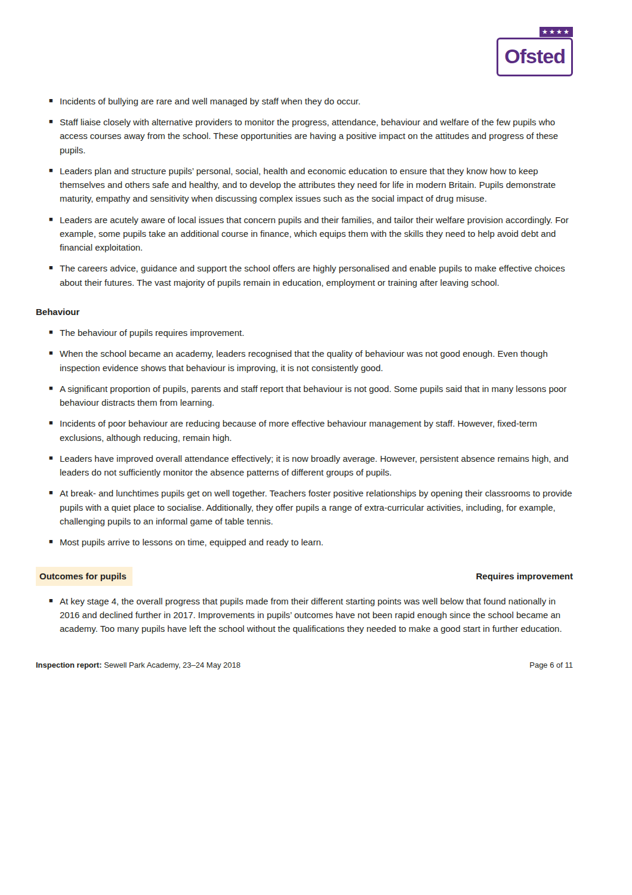★★★★
Ofsted
Incidents of bullying are rare and well managed by staff when they do occur.
Staff liaise closely with alternative providers to monitor the progress, attendance, behaviour and welfare of the few pupils who access courses away from the school. These opportunities are having a positive impact on the attitudes and progress of these pupils.
Leaders plan and structure pupils’ personal, social, health and economic education to ensure that they know how to keep themselves and others safe and healthy, and to develop the attributes they need for life in modern Britain. Pupils demonstrate maturity, empathy and sensitivity when discussing complex issues such as the social impact of drug misuse.
Leaders are acutely aware of local issues that concern pupils and their families, and tailor their welfare provision accordingly. For example, some pupils take an additional course in finance, which equips them with the skills they need to help avoid debt and financial exploitation.
The careers advice, guidance and support the school offers are highly personalised and enable pupils to make effective choices about their futures. The vast majority of pupils remain in education, employment or training after leaving school.
Behaviour
The behaviour of pupils requires improvement.
When the school became an academy, leaders recognised that the quality of behaviour was not good enough. Even though inspection evidence shows that behaviour is improving, it is not consistently good.
A significant proportion of pupils, parents and staff report that behaviour is not good. Some pupils said that in many lessons poor behaviour distracts them from learning.
Incidents of poor behaviour are reducing because of more effective behaviour management by staff. However, fixed-term exclusions, although reducing, remain high.
Leaders have improved overall attendance effectively; it is now broadly average. However, persistent absence remains high, and leaders do not sufficiently monitor the absence patterns of different groups of pupils.
At break- and lunchtimes pupils get on well together. Teachers foster positive relationships by opening their classrooms to provide pupils with a quiet place to socialise. Additionally, they offer pupils a range of extra-curricular activities, including, for example, challenging pupils to an informal game of table tennis.
Most pupils arrive to lessons on time, equipped and ready to learn.
Outcomes for pupils
Requires improvement
At key stage 4, the overall progress that pupils made from their different starting points was well below that found nationally in 2016 and declined further in 2017. Improvements in pupils’ outcomes have not been rapid enough since the school became an academy. Too many pupils have left the school without the qualifications they needed to make a good start in further education.
Inspection report: Sewell Park Academy, 23–24 May 2018
Page 6 of 11